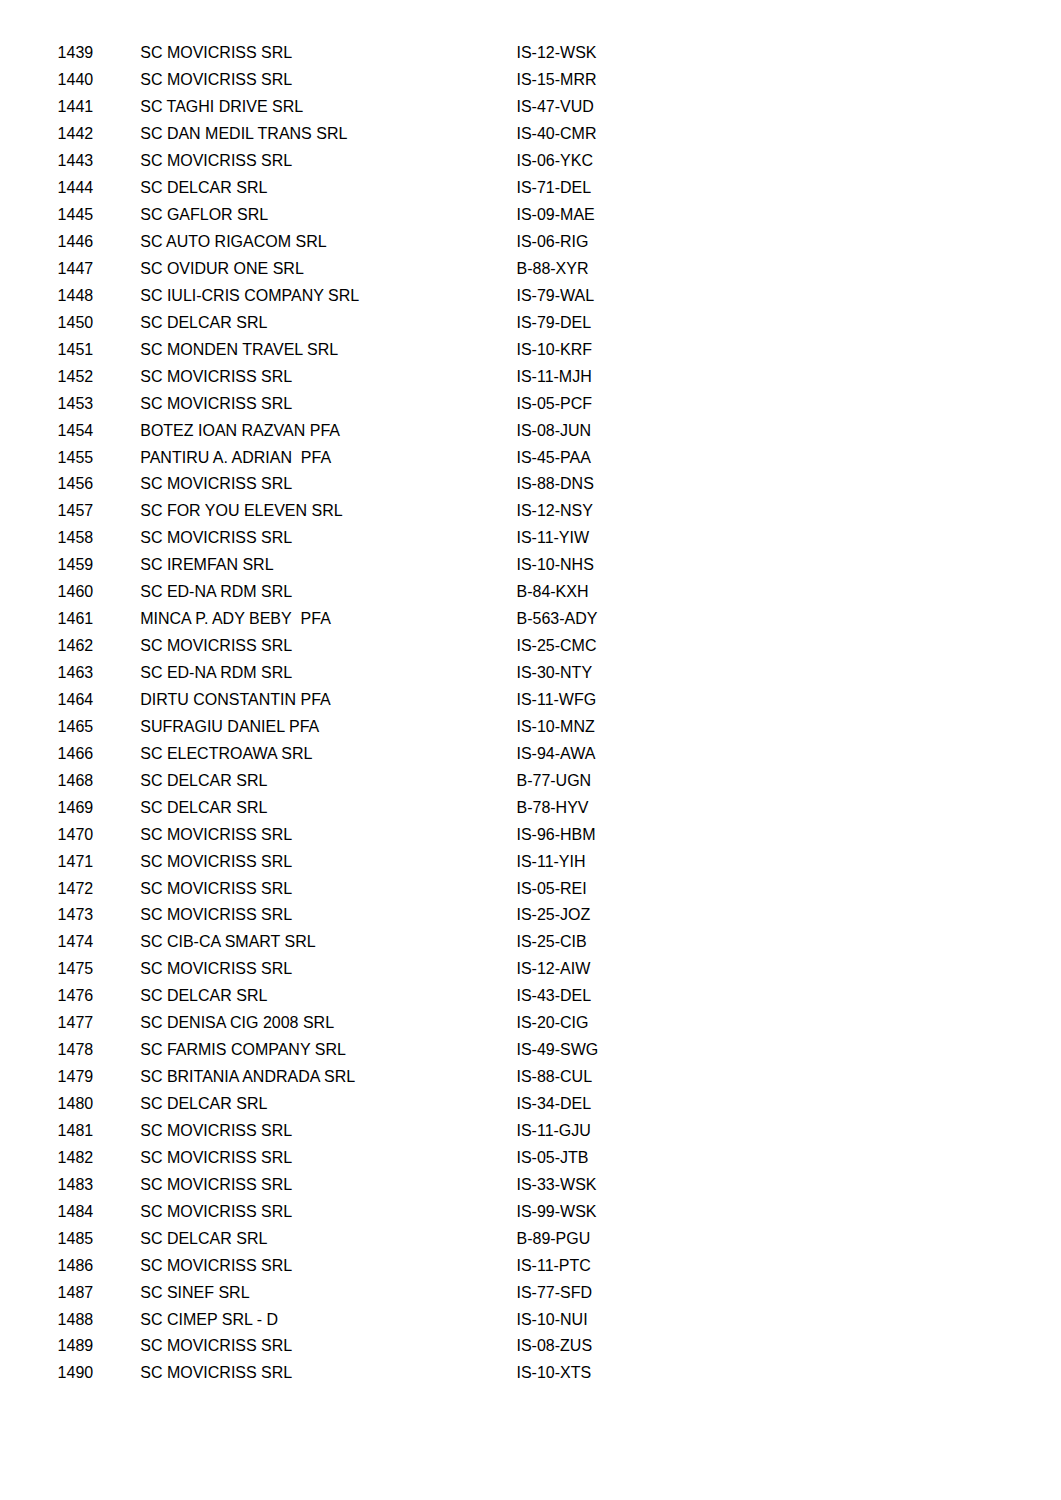| 1439 | SC MOVICRISS SRL | IS-12-WSK |
| 1440 | SC MOVICRISS SRL | IS-15-MRR |
| 1441 | SC TAGHI DRIVE SRL | IS-47-VUD |
| 1442 | SC DAN MEDIL TRANS SRL | IS-40-CMR |
| 1443 | SC MOVICRISS SRL | IS-06-YKC |
| 1444 | SC DELCAR SRL | IS-71-DEL |
| 1445 | SC GAFLOR SRL | IS-09-MAE |
| 1446 | SC AUTO RIGACOM SRL | IS-06-RIG |
| 1447 | SC OVIDUR ONE SRL | B-88-XYR |
| 1448 | SC IULI-CRIS COMPANY SRL | IS-79-WAL |
| 1450 | SC DELCAR SRL | IS-79-DEL |
| 1451 | SC MONDEN TRAVEL SRL | IS-10-KRF |
| 1452 | SC MOVICRISS SRL | IS-11-MJH |
| 1453 | SC MOVICRISS SRL | IS-05-PCF |
| 1454 | BOTEZ IOAN RAZVAN PFA | IS-08-JUN |
| 1455 | PANTIRU A. ADRIAN PFA | IS-45-PAA |
| 1456 | SC MOVICRISS SRL | IS-88-DNS |
| 1457 | SC FOR YOU ELEVEN SRL | IS-12-NSY |
| 1458 | SC MOVICRISS SRL | IS-11-YIW |
| 1459 | SC IREMFAN SRL | IS-10-NHS |
| 1460 | SC ED-NA RDM SRL | B-84-KXH |
| 1461 | MINCA P. ADY BEBY PFA | B-563-ADY |
| 1462 | SC MOVICRISS SRL | IS-25-CMC |
| 1463 | SC ED-NA RDM SRL | IS-30-NTY |
| 1464 | DIRTU CONSTANTIN PFA | IS-11-WFG |
| 1465 | SUFRAGIU DANIEL PFA | IS-10-MNZ |
| 1466 | SC ELECTROAWA SRL | IS-94-AWA |
| 1468 | SC DELCAR SRL | B-77-UGN |
| 1469 | SC DELCAR SRL | B-78-HYV |
| 1470 | SC MOVICRISS SRL | IS-96-HBM |
| 1471 | SC MOVICRISS SRL | IS-11-YIH |
| 1472 | SC MOVICRISS SRL | IS-05-REI |
| 1473 | SC MOVICRISS SRL | IS-25-JOZ |
| 1474 | SC CIB-CA SMART SRL | IS-25-CIB |
| 1475 | SC MOVICRISS SRL | IS-12-AIW |
| 1476 | SC DELCAR SRL | IS-43-DEL |
| 1477 | SC DENISA CIG 2008 SRL | IS-20-CIG |
| 1478 | SC FARMIS COMPANY SRL | IS-49-SWG |
| 1479 | SC BRITANIA ANDRADA SRL | IS-88-CUL |
| 1480 | SC DELCAR SRL | IS-34-DEL |
| 1481 | SC MOVICRISS SRL | IS-11-GJU |
| 1482 | SC MOVICRISS SRL | IS-05-JTB |
| 1483 | SC MOVICRISS SRL | IS-33-WSK |
| 1484 | SC MOVICRISS SRL | IS-99-WSK |
| 1485 | SC DELCAR SRL | B-89-PGU |
| 1486 | SC MOVICRISS SRL | IS-11-PTC |
| 1487 | SC SINEF SRL | IS-77-SFD |
| 1488 | SC CIMEP SRL - D | IS-10-NUI |
| 1489 | SC MOVICRISS SRL | IS-08-ZUS |
| 1490 | SC MOVICRISS SRL | IS-10-XTS |